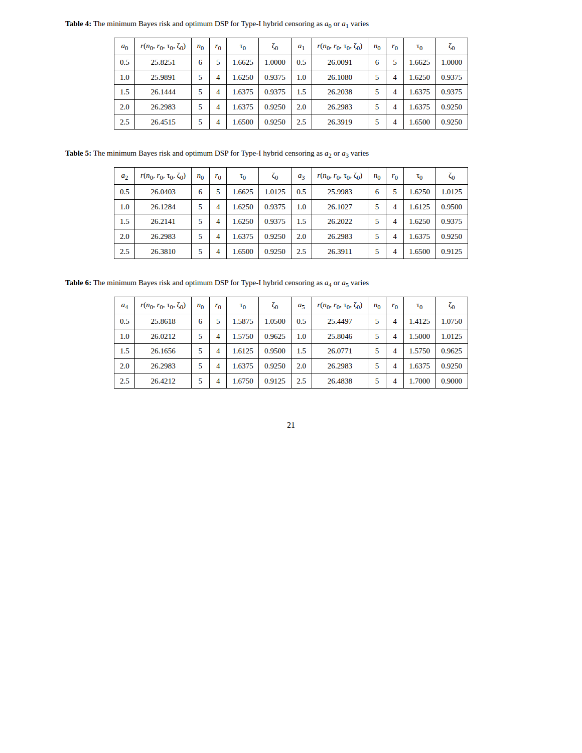Table 4: The minimum Bayes risk and optimum DSP for Type-I hybrid censoring as a0 or a1 varies
| a 0 | r ( n 0 , r 0 , τ 0 , ζ 0 ) | n 0 | r 0 | τ 0 | ζ 0 | a 1 | r ( n 0 , r 0 , τ 0 , ζ 0 ) | n 0 | r 0 | τ 0 | ζ 0 |
| --- | --- | --- | --- | --- | --- | --- | --- | --- | --- | --- | --- |
| 0.5 | 25.8251 | 6 | 5 | 1.6625 | 1.0000 | 0.5 | 26.0091 | 6 | 5 | 1.6625 | 1.0000 |
| 1.0 | 25.9891 | 5 | 4 | 1.6250 | 0.9375 | 1.0 | 26.1080 | 5 | 4 | 1.6250 | 0.9375 |
| 1.5 | 26.1444 | 5 | 4 | 1.6375 | 0.9375 | 1.5 | 26.2038 | 5 | 4 | 1.6375 | 0.9375 |
| 2.0 | 26.2983 | 5 | 4 | 1.6375 | 0.9250 | 2.0 | 26.2983 | 5 | 4 | 1.6375 | 0.9250 |
| 2.5 | 26.4515 | 5 | 4 | 1.6500 | 0.9250 | 2.5 | 26.3919 | 5 | 4 | 1.6500 | 0.9250 |
Table 5: The minimum Bayes risk and optimum DSP for Type-I hybrid censoring as a2 or a3 varies
| a 2 | r ( n 0 , r 0 , τ 0 , ζ 0 ) | n 0 | r 0 | τ 0 | ζ 0 | a 3 | r ( n 0 , r 0 , τ 0 , ζ 0 ) | n 0 | r 0 | τ 0 | ζ 0 |
| --- | --- | --- | --- | --- | --- | --- | --- | --- | --- | --- | --- |
| 0.5 | 26.0403 | 6 | 5 | 1.6625 | 1.0125 | 0.5 | 25.9983 | 6 | 5 | 1.6250 | 1.0125 |
| 1.0 | 26.1284 | 5 | 4 | 1.6250 | 0.9375 | 1.0 | 26.1027 | 5 | 4 | 1.6125 | 0.9500 |
| 1.5 | 26.2141 | 5 | 4 | 1.6250 | 0.9375 | 1.5 | 26.2022 | 5 | 4 | 1.6250 | 0.9375 |
| 2.0 | 26.2983 | 5 | 4 | 1.6375 | 0.9250 | 2.0 | 26.2983 | 5 | 4 | 1.6375 | 0.9250 |
| 2.5 | 26.3810 | 5 | 4 | 1.6500 | 0.9250 | 2.5 | 26.3911 | 5 | 4 | 1.6500 | 0.9125 |
Table 6: The minimum Bayes risk and optimum DSP for Type-I hybrid censoring as a4 or a5 varies
| a 4 | r ( n 0 , r 0 , τ 0 , ζ 0 ) | n 0 | r 0 | τ 0 | ζ 0 | a 5 | r ( n 0 , r 0 , τ 0 , ζ 0 ) | n 0 | r 0 | τ 0 | ζ 0 |
| --- | --- | --- | --- | --- | --- | --- | --- | --- | --- | --- | --- |
| 0.5 | 25.8618 | 6 | 5 | 1.5875 | 1.0500 | 0.5 | 25.4497 | 5 | 4 | 1.4125 | 1.0750 |
| 1.0 | 26.0212 | 5 | 4 | 1.5750 | 0.9625 | 1.0 | 25.8046 | 5 | 4 | 1.5000 | 1.0125 |
| 1.5 | 26.1656 | 5 | 4 | 1.6125 | 0.9500 | 1.5 | 26.0771 | 5 | 4 | 1.5750 | 0.9625 |
| 2.0 | 26.2983 | 5 | 4 | 1.6375 | 0.9250 | 2.0 | 26.2983 | 5 | 4 | 1.6375 | 0.9250 |
| 2.5 | 26.4212 | 5 | 4 | 1.6750 | 0.9125 | 2.5 | 26.4838 | 5 | 4 | 1.7000 | 0.9000 |
21